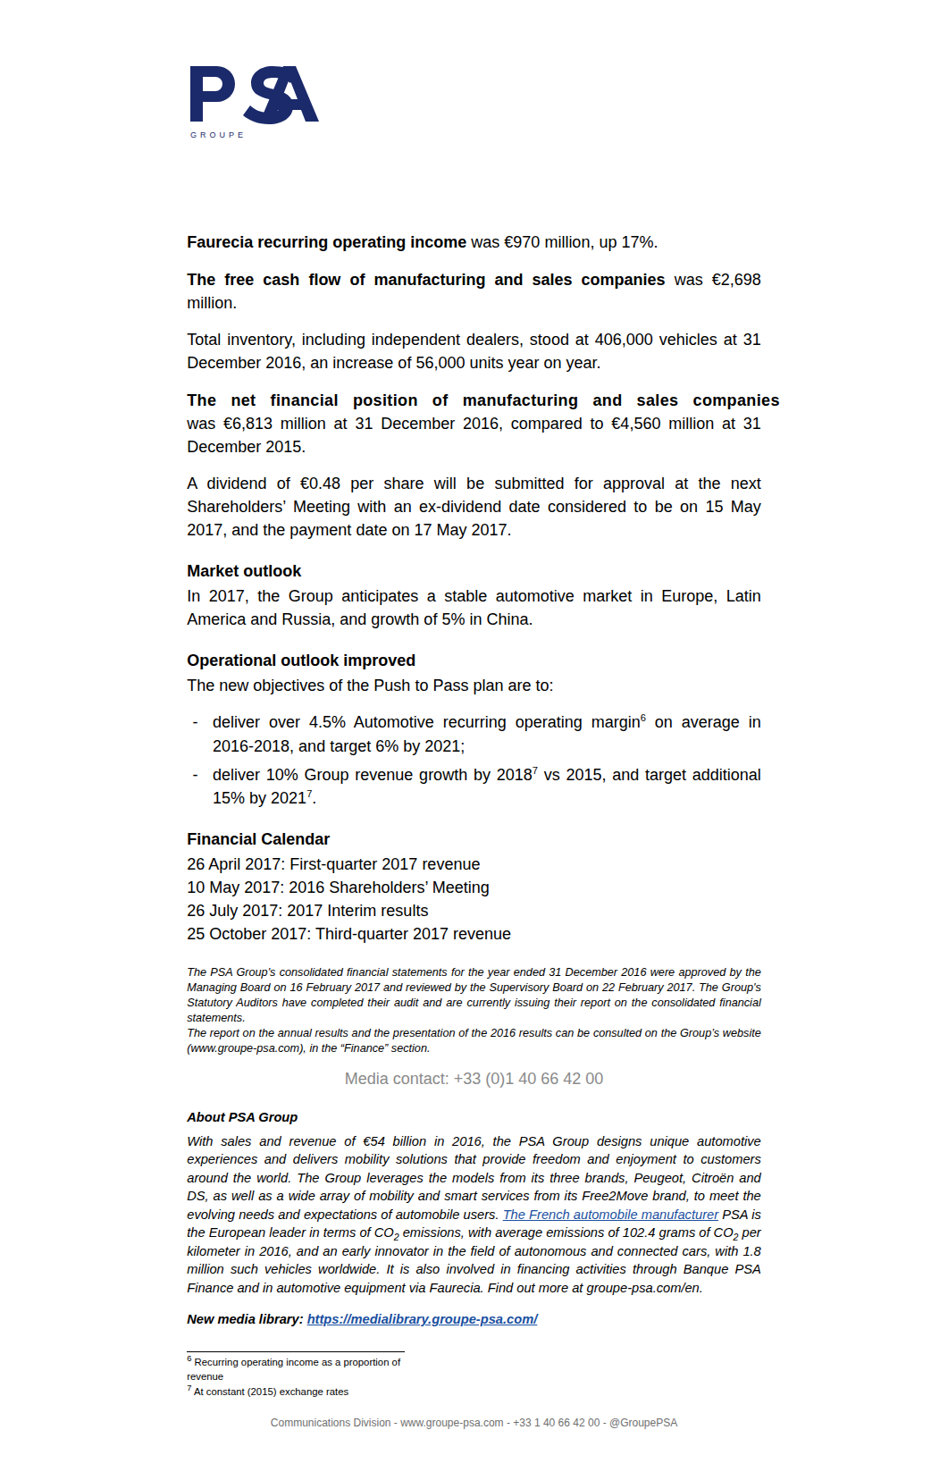GROUPE
Faurecia recurring operating income was €970 million, up 17%.
The free cash flow of manufacturing and sales companies was €2,698 million.
Total inventory, including independent dealers, stood at 406,000 vehicles at 31 December 2016, an increase of 56,000 units year on year.
The net financial position of manufacturing and sales companies was €6,813 million at 31 December 2016, compared to €4,560 million at 31 December 2015.
A dividend of €0.48 per share will be submitted for approval at the next Shareholders’ Meeting with an ex-dividend date considered to be on 15 May 2017, and the payment date on 17 May 2017.
Market outlook
In 2017, the Group anticipates a stable automotive market in Europe, Latin America and Russia, and growth of 5% in China.
Operational outlook improved
The new objectives of the Push to Pass plan are to:
deliver over 4.5% Automotive recurring operating margin6 on average in 2016-2018, and target 6% by 2021;
deliver 10% Group revenue growth by 20187 vs 2015, and target additional 15% by 20217.
Financial Calendar
26 April 2017: First-quarter 2017 revenue
10 May 2017: 2016 Shareholders’ Meeting
26 July 2017: 2017 Interim results
25 October 2017: Third-quarter 2017 revenue
The PSA Group's consolidated financial statements for the year ended 31 December 2016 were approved by the Managing Board on 16 February 2017 and reviewed by the Supervisory Board on 22 February 2017. The Group's Statutory Auditors have completed their audit and are currently issuing their report on the consolidated financial statements.
The report on the annual results and the presentation of the 2016 results can be consulted on the Group’s website (www.groupe-psa.com), in the “Finance” section.
Media contact: +33 (0)1 40 66 42 00
About PSA Group
With sales and revenue of €54 billion in 2016, the PSA Group designs unique automotive experiences and delivers mobility solutions that provide freedom and enjoyment to customers around the world. The Group leverages the models from its three brands, Peugeot, Citroën and DS, as well as a wide array of mobility and smart services from its Free2Move brand, to meet the evolving needs and expectations of automobile users. The French automobile manufacturer PSA is the European leader in terms of CO2 emissions, with average emissions of 102.4 grams of CO2 per kilometer in 2016, and an early innovator in the field of autonomous and connected cars, with 1.8 million such vehicles worldwide. It is also involved in financing activities through Banque PSA Finance and in automotive equipment via Faurecia. Find out more at groupe-psa.com/en.
New media library: https://medialibrary.groupe-psa.com/
6 Recurring operating income as a proportion of revenue
7 At constant (2015) exchange rates
Communications Division - www.groupe-psa.com - +33 1 40 66 42 00 - @GroupePSA